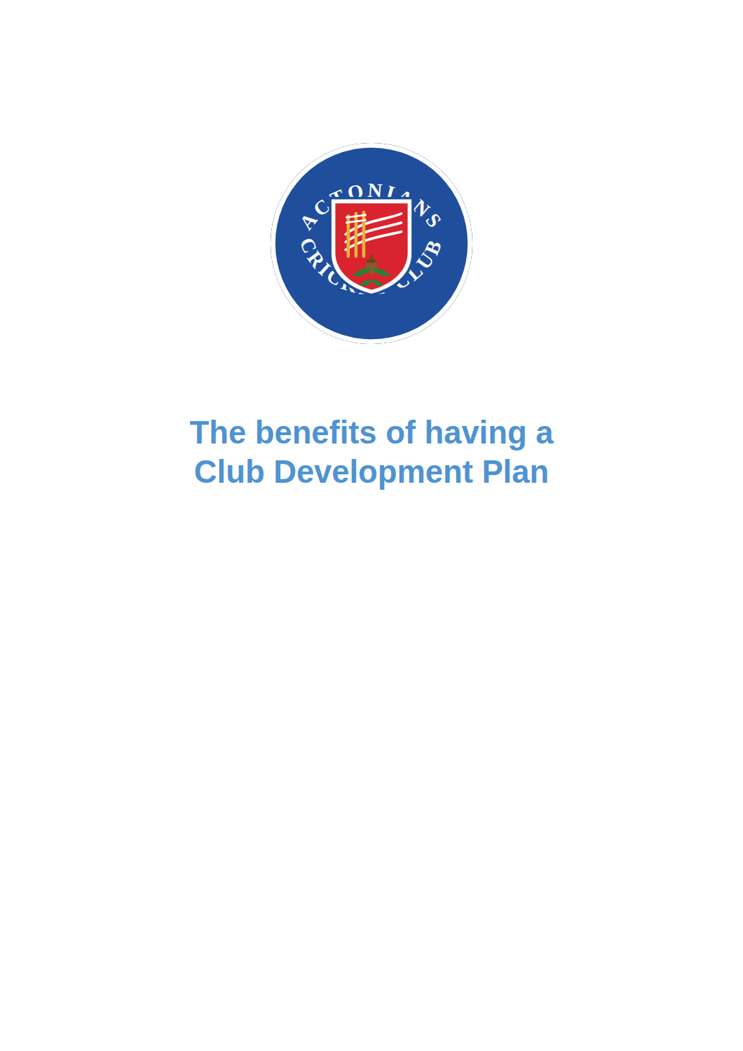ACTONIANS CRICKET CLUB
The benefits of having a Club Development Plan